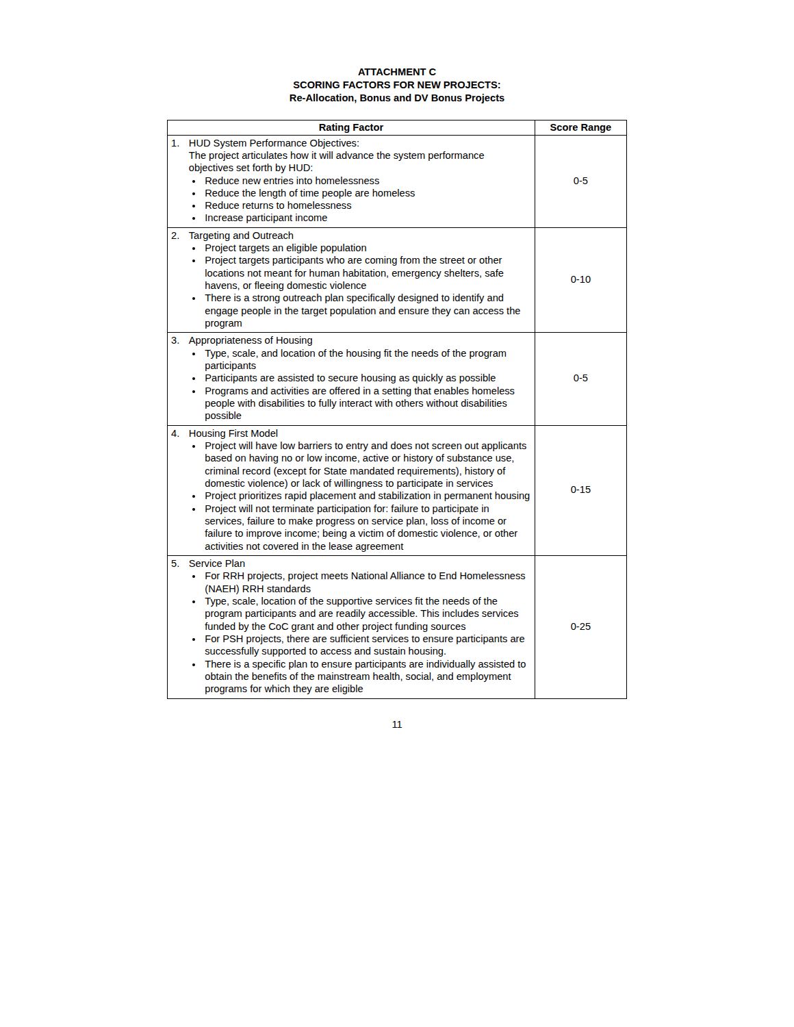ATTACHMENT C SCORING FACTORS FOR NEW PROJECTS: Re-Allocation, Bonus and DV Bonus Projects
| Rating Factor | Score Range |
| --- | --- |
| 1. HUD System Performance Objectives: The project articulates how it will advance the system performance objectives set forth by HUD: Reduce new entries into homelessness Reduce the length of time people are homeless Reduce returns to homelessness Increase participant income | 0-5 |
| 2. Targeting and Outreach Project targets an eligible population Project targets participants who are coming from the street or other locations not meant for human habitation, emergency shelters, safe havens, or fleeing domestic violence There is a strong outreach plan specifically designed to identify and engage people in the target population and ensure they can access the program | 0-10 |
| 3. Appropriateness of Housing Type, scale, and location of the housing fit the needs of the program participants Participants are assisted to secure housing as quickly as possible Programs and activities are offered in a setting that enables homeless people with disabilities to fully interact with others without disabilities possible | 0-5 |
| 4. Housing First Model Project will have low barriers to entry and does not screen out applicants based on having no or low income, active or history of substance use, criminal record (except for State mandated requirements), history of domestic violence) or lack of willingness to participate in services Project prioritizes rapid placement and stabilization in permanent housing Project will not terminate participation for: failure to participate in services, failure to make progress on service plan, loss of income or failure to improve income; being a victim of domestic violence, or other activities not covered in the lease agreement | 0-15 |
| 5. Service Plan For RRH projects, project meets National Alliance to End Homelessness (NAEH) RRH standards Type, scale, location of the supportive services fit the needs of the program participants and are readily accessible. This includes services funded by the CoC grant and other project funding sources For PSH projects, there are sufficient services to ensure participants are successfully supported to access and sustain housing. There is a specific plan to ensure participants are individually assisted to obtain the benefits of the mainstream health, social, and employment programs for which they are eligible | 0-25 |
11